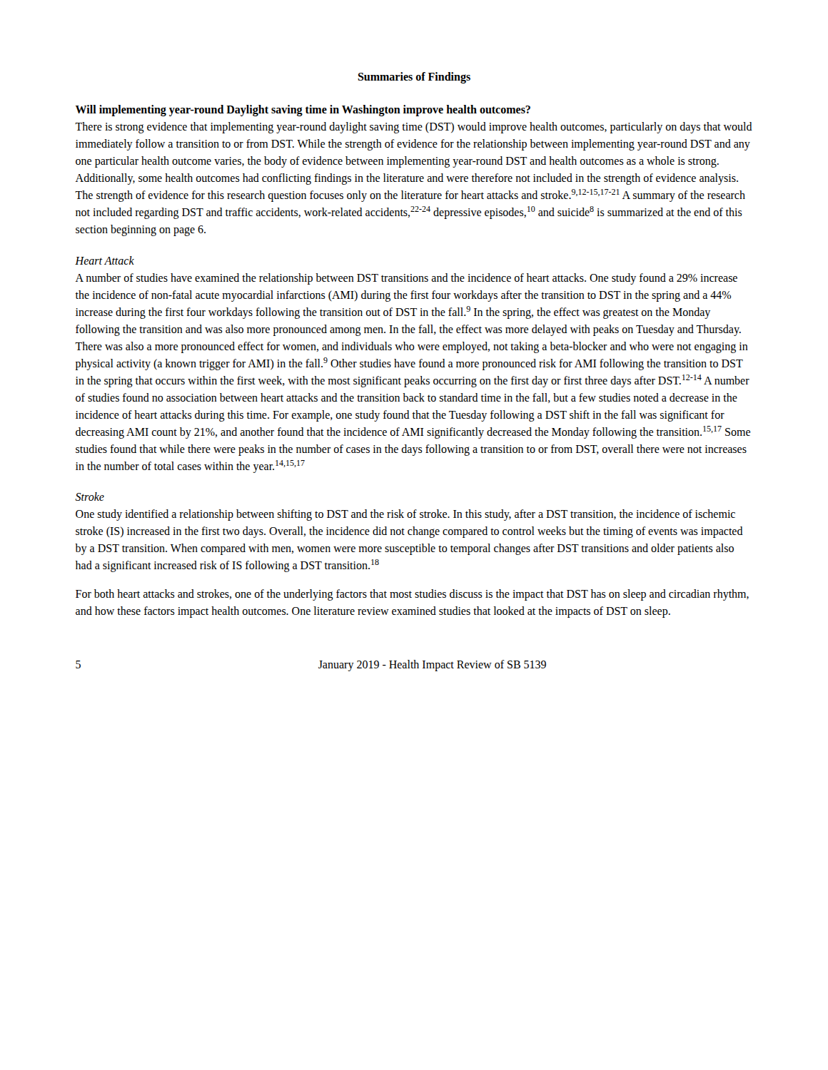Summaries of Findings
Will implementing year-round Daylight saving time in Washington improve health outcomes?
There is strong evidence that implementing year-round daylight saving time (DST) would improve health outcomes, particularly on days that would immediately follow a transition to or from DST. While the strength of evidence for the relationship between implementing year-round DST and any one particular health outcome varies, the body of evidence between implementing year-round DST and health outcomes as a whole is strong. Additionally, some health outcomes had conflicting findings in the literature and were therefore not included in the strength of evidence analysis. The strength of evidence for this research question focuses only on the literature for heart attacks and stroke.9,12-15,17-21 A summary of the research not included regarding DST and traffic accidents, work-related accidents,22-24 depressive episodes,10 and suicide8 is summarized at the end of this section beginning on page 6.
Heart Attack
A number of studies have examined the relationship between DST transitions and the incidence of heart attacks. One study found a 29% increase the incidence of non-fatal acute myocardial infarctions (AMI) during the first four workdays after the transition to DST in the spring and a 44% increase during the first four workdays following the transition out of DST in the fall.9 In the spring, the effect was greatest on the Monday following the transition and was also more pronounced among men. In the fall, the effect was more delayed with peaks on Tuesday and Thursday. There was also a more pronounced effect for women, and individuals who were employed, not taking a beta-blocker and who were not engaging in physical activity (a known trigger for AMI) in the fall.9 Other studies have found a more pronounced risk for AMI following the transition to DST in the spring that occurs within the first week, with the most significant peaks occurring on the first day or first three days after DST.12-14 A number of studies found no association between heart attacks and the transition back to standard time in the fall, but a few studies noted a decrease in the incidence of heart attacks during this time. For example, one study found that the Tuesday following a DST shift in the fall was significant for decreasing AMI count by 21%, and another found that the incidence of AMI significantly decreased the Monday following the transition.15,17 Some studies found that while there were peaks in the number of cases in the days following a transition to or from DST, overall there were not increases in the number of total cases within the year.14,15,17
Stroke
One study identified a relationship between shifting to DST and the risk of stroke. In this study, after a DST transition, the incidence of ischemic stroke (IS) increased in the first two days. Overall, the incidence did not change compared to control weeks but the timing of events was impacted by a DST transition. When compared with men, women were more susceptible to temporal changes after DST transitions and older patients also had a significant increased risk of IS following a DST transition.18
For both heart attacks and strokes, one of the underlying factors that most studies discuss is the impact that DST has on sleep and circadian rhythm, and how these factors impact health outcomes. One literature review examined studies that looked at the impacts of DST on sleep.
5
January 2019 - Health Impact Review of SB 5139